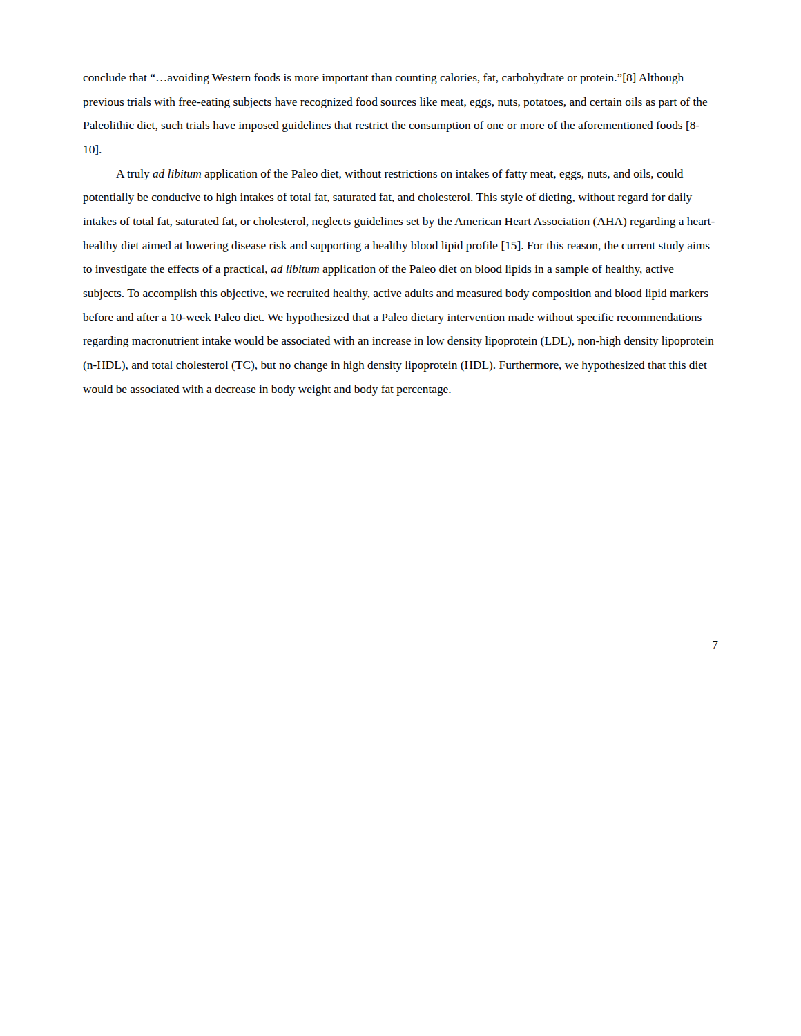conclude that “…avoiding Western foods is more important than counting calories, fat, carbohydrate or protein.”[8] Although previous trials with free-eating subjects have recognized food sources like meat, eggs, nuts, potatoes, and certain oils as part of the Paleolithic diet, such trials have imposed guidelines that restrict the consumption of one or more of the aforementioned foods [8-10].
A truly ad libitum application of the Paleo diet, without restrictions on intakes of fatty meat, eggs, nuts, and oils, could potentially be conducive to high intakes of total fat, saturated fat, and cholesterol. This style of dieting, without regard for daily intakes of total fat, saturated fat, or cholesterol, neglects guidelines set by the American Heart Association (AHA) regarding a heart-healthy diet aimed at lowering disease risk and supporting a healthy blood lipid profile [15]. For this reason, the current study aims to investigate the effects of a practical, ad libitum application of the Paleo diet on blood lipids in a sample of healthy, active subjects. To accomplish this objective, we recruited healthy, active adults and measured body composition and blood lipid markers before and after a 10-week Paleo diet. We hypothesized that a Paleo dietary intervention made without specific recommendations regarding macronutrient intake would be associated with an increase in low density lipoprotein (LDL), non-high density lipoprotein (n-HDL), and total cholesterol (TC), but no change in high density lipoprotein (HDL). Furthermore, we hypothesized that this diet would be associated with a decrease in body weight and body fat percentage.
7